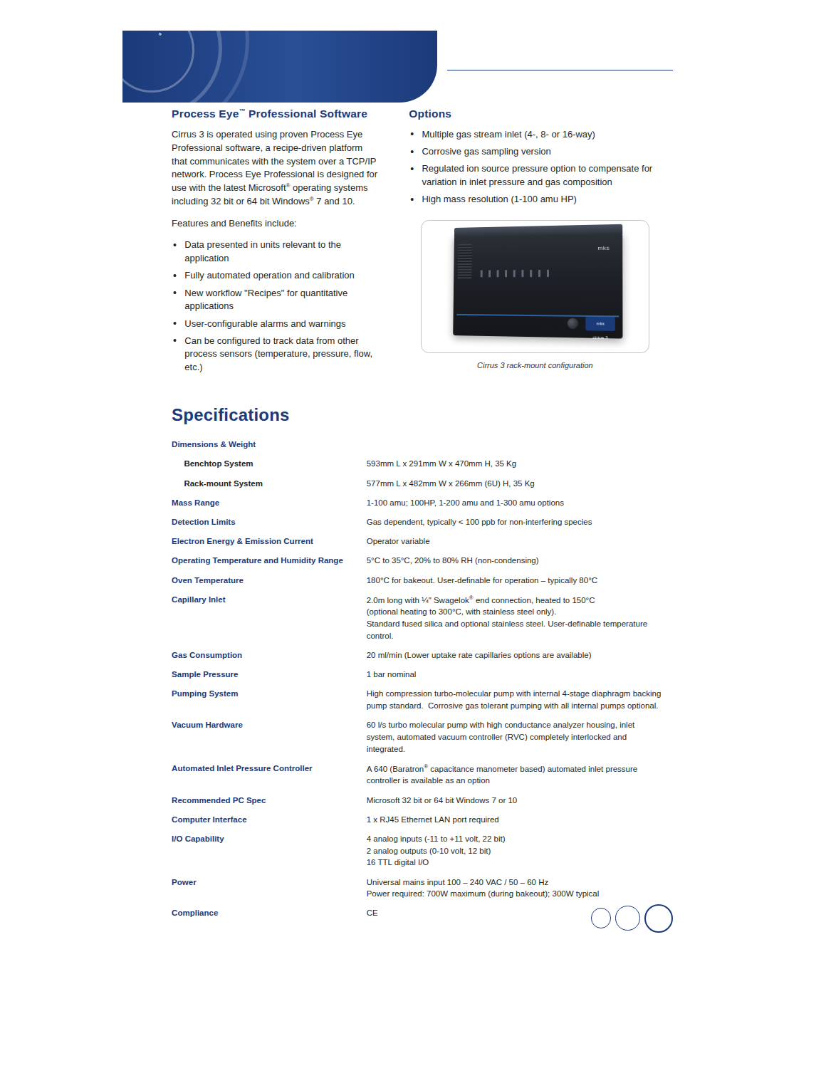Process Eye™ Professional Software
Cirrus 3 is operated using proven Process Eye Professional software, a recipe-driven platform that communicates with the system over a TCP/IP network. Process Eye Professional is designed for use with the latest Microsoft® operating systems including 32 bit or 64 bit Windows® 7 and 10.
Features and Benefits include:
Data presented in units relevant to the application
Fully automated operation and calibration
New workflow "Recipes" for quantitative applications
User-configurable alarms and warnings
Can be configured to track data from other process sensors (temperature, pressure, flow, etc.)
Options
Multiple gas stream inlet (4-, 8- or 16-way)
Corrosive gas sampling version
Regulated ion source pressure option to compensate for variation in inlet pressure and gas composition
High mass resolution (1-100 amu HP)
mks
mks
cirrus 3
Cirrus 3 rack-mount configuration
Specifications
| Dimensions & Weight | |
| Benchtop System | 593mm L x 291mm W x 470mm H, 35 Kg |
| Rack-mount System | 577mm L x 482mm W x 266mm (6U) H, 35 Kg |
| Mass Range | 1-100 amu; 100HP, 1-200 amu and 1-300 amu options |
| Detection Limits | Gas dependent, typically < 100 ppb for non-interfering species |
| Electron Energy & Emission Current | Operator variable |
| Operating Temperature and Humidity Range | 5°C to 35°C, 20% to 80% RH (non-condensing) |
| Oven Temperature | 180°C for bakeout. User-definable for operation – typically 80°C |
| Capillary Inlet | 2.0m long with ¼" Swagelok ® end connection, heated to 150°C (optional heating to 300°C, with stainless steel only). Standard fused silica and optional stainless steel. User-definable temperature control. |
| Gas Consumption | 20 ml/min (Lower uptake rate capillaries options are available) |
| Sample Pressure | 1 bar nominal |
| Pumping System | High compression turbo-molecular pump with internal 4-stage diaphragm backing pump standard. Corrosive gas tolerant pumping with all internal pumps optional. |
| Vacuum Hardware | 60 l/s turbo molecular pump with high conductance analyzer housing, inlet system, automated vacuum controller (RVC) completely interlocked and integrated. |
| Automated Inlet Pressure Controller | A 640 (Baratron ® capacitance manometer based) automated inlet pressure controller is available as an option |
| Recommended PC Spec | Microsoft 32 bit or 64 bit Windows 7 or 10 |
| Computer Interface | 1 x RJ45 Ethernet LAN port required |
| I/O Capability | 4 analog inputs (-11 to +11 volt, 22 bit) 2 analog outputs (0-10 volt, 12 bit) 16 TTL digital I/O |
| Power | Universal mains input 100 – 240 VAC / 50 – 60 Hz Power required: 700W maximum (during bakeout); 300W typical |
| Compliance | CE |